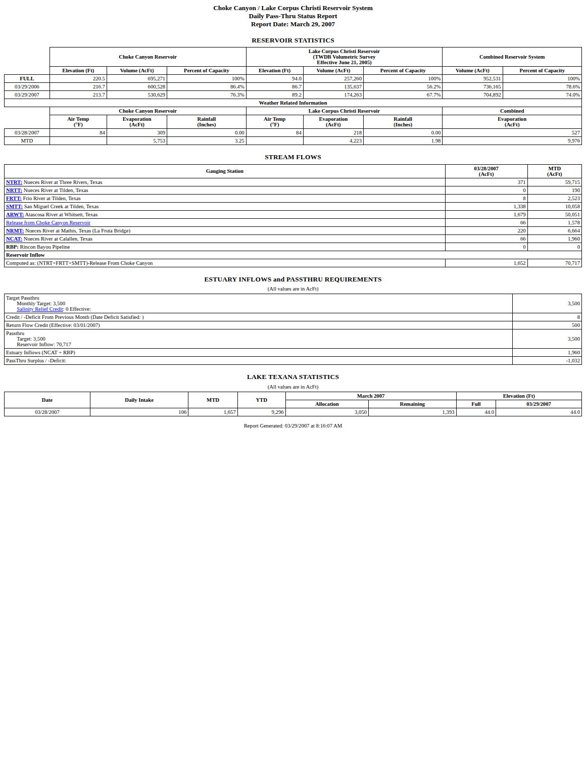Choke Canyon / Lake Corpus Christi Reservoir System
Daily Pass-Thru Status Report
Report Date: March 29, 2007
RESERVOIR STATISTICS
| | Choke Canyon Reservoir | Lake Corpus Christi Reservoir (TWDB Volumetric Survey Effective June 21, 2005) | Combined Reservoir System |
| --- | --- | --- | --- |
| Elevation (Ft) | Volume (AcFt) | Percent of Capacity | Elevation (Ft) | Volume (AcFt) | Percent of Capacity | Volume (AcFt) | Percent of Capacity |
| FULL | 220.5 | 695,271 | 100% | 94.0 | 257,260 | 100% | 952,531 | 100% |
| 03/29/2006 | 216.7 | 600,528 | 86.4% | 86.7 | 135,637 | 56.2% | 736,165 | 78.6% |
| 03/29/2007 | 213.7 | 530,629 | 76.3% | 89.2 | 174,263 | 67.7% | 704,892 | 74.0% |
| Weather Related Information |
| | Choke Canyon Reservoir | Lake Corpus Christi Reservoir | Combined |
| Air Temp (°F) | Evaporation (AcFt) | Rainfall (Inches) | Air Temp (°F) | Evaporation (AcFt) | Rainfall (Inches) | Evaporation (AcFt) |
| 03/28/2007 | 84 | 309 | 0.00 | 84 | 218 | 0.00 | 527 |
| MTD | | 5,753 | 3.25 | | 4,223 | 1.98 | 9,976 |
STREAM FLOWS
| Gauging Station | 03/28/2007 (AcFt) | MTD (AcFt) |
| --- | --- | --- |
| NTRT: Nueces River at Three Rivers, Texas | 371 | 59,715 |
| NRTT: Nueces River at Tilden, Texas | 0 | 190 |
| FRTT: Frio River at Tilden, Texas | 8 | 2,523 |
| SMTT: San Miguel Creek at Tilden, Texas | 1,338 | 10,058 |
| ARWT: Atascosa River at Whitsett, Texas | 1,679 | 50,051 |
| Release from Choke Canyon Reservoir | 66 | 1,578 |
| NRMT: Nueces River at Mathis, Texas (La Fruta Bridge) | 220 | 6,664 |
| NCAT: Nueces River at Calallen, Texas | 66 | 1,960 |
| RBP: Rincon Bayou Pipeline | 0 | 0 |
| Reservoir Inflow |
| Computed as: (NTRT+FRTT+SMTT)-Release From Choke Canyon | 1,652 | 70,717 |
ESTUARY INFLOWS and PASSTHRU REQUIREMENTS
(All values are in AcFt)
| Target Passthru Monthly Target: 3,500 Salinity Relief Credit : 0 Effective: | 3,500 |
| Credit / -Deficit From Previous Month (Date Deficit Satisfied: ) | 8 |
| Return Flow Credit (Effective: 03/01/2007) | 500 |
| Passthru Target: 3,500 Reservoir Inflow: 70,717 | 3,500 |
| Estuary Inflows (NCAT + RBP) | 1,960 |
| PassThru Surplus / -Deficit: | -1,032 |
LAKE TEXANA STATISTICS
(All values are in AcFt)
| Date | Daily Intake | MTD | YTD | March 2007 | Elevation (Ft) |
| --- | --- | --- | --- | --- | --- |
| Allocation | Remaining | Full | 03/29/2007 |
| 03/28/2007 | 106 | 1,657 | 9,296 | 3,050 | 1,393 | 44.0 | 44.0 |
Report Generated: 03/29/2007 at 8:16:07 AM